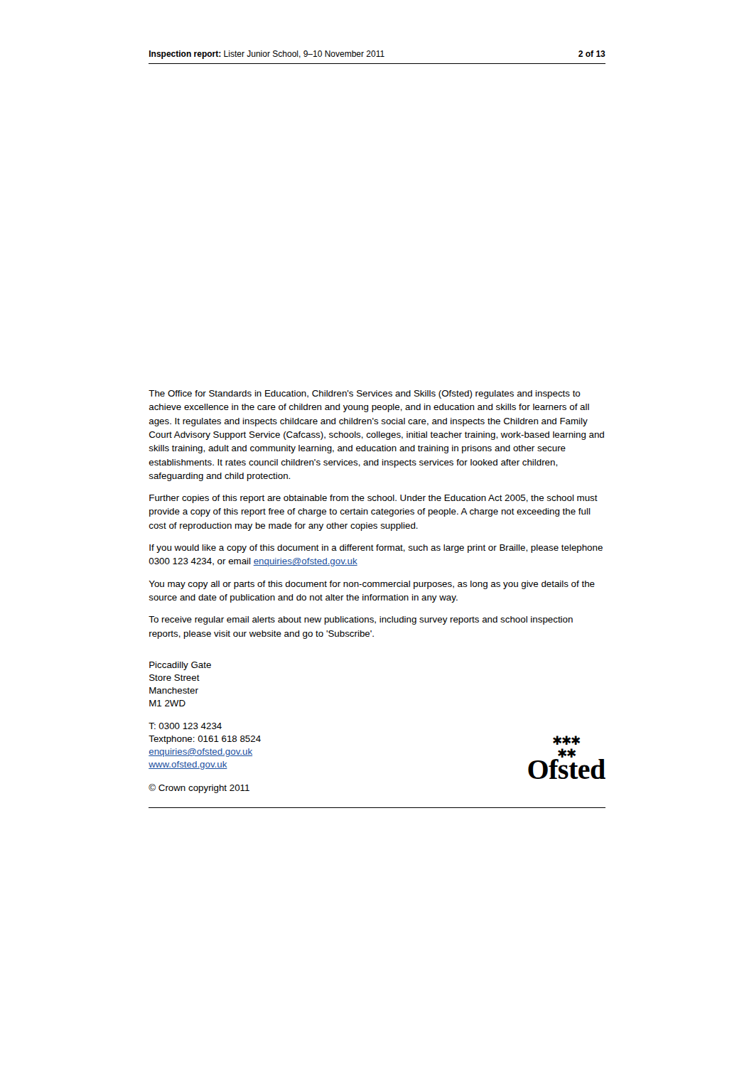Inspection report: Lister Junior School, 9–10 November 2011
2 of 13
The Office for Standards in Education, Children's Services and Skills (Ofsted) regulates and inspects to achieve excellence in the care of children and young people, and in education and skills for learners of all ages. It regulates and inspects childcare and children's social care, and inspects the Children and Family Court Advisory Support Service (Cafcass), schools, colleges, initial teacher training, work-based learning and skills training, adult and community learning, and education and training in prisons and other secure establishments. It rates council children's services, and inspects services for looked after children, safeguarding and child protection.
Further copies of this report are obtainable from the school. Under the Education Act 2005, the school must provide a copy of this report free of charge to certain categories of people. A charge not exceeding the full cost of reproduction may be made for any other copies supplied.
If you would like a copy of this document in a different format, such as large print or Braille, please telephone 0300 123 4234, or email enquiries@ofsted.gov.uk
You may copy all or parts of this document for non-commercial purposes, as long as you give details of the source and date of publication and do not alter the information in any way.
To receive regular email alerts about new publications, including survey reports and school inspection reports, please visit our website and go to 'Subscribe'.
Piccadilly Gate
Store Street
Manchester
M1 2WD
T: 0300 123 4234
Textphone: 0161 618 8524
enquiries@ofsted.gov.uk
www.ofsted.gov.uk
✱✱✱
✱✱
Ofsted
© Crown copyright 2011